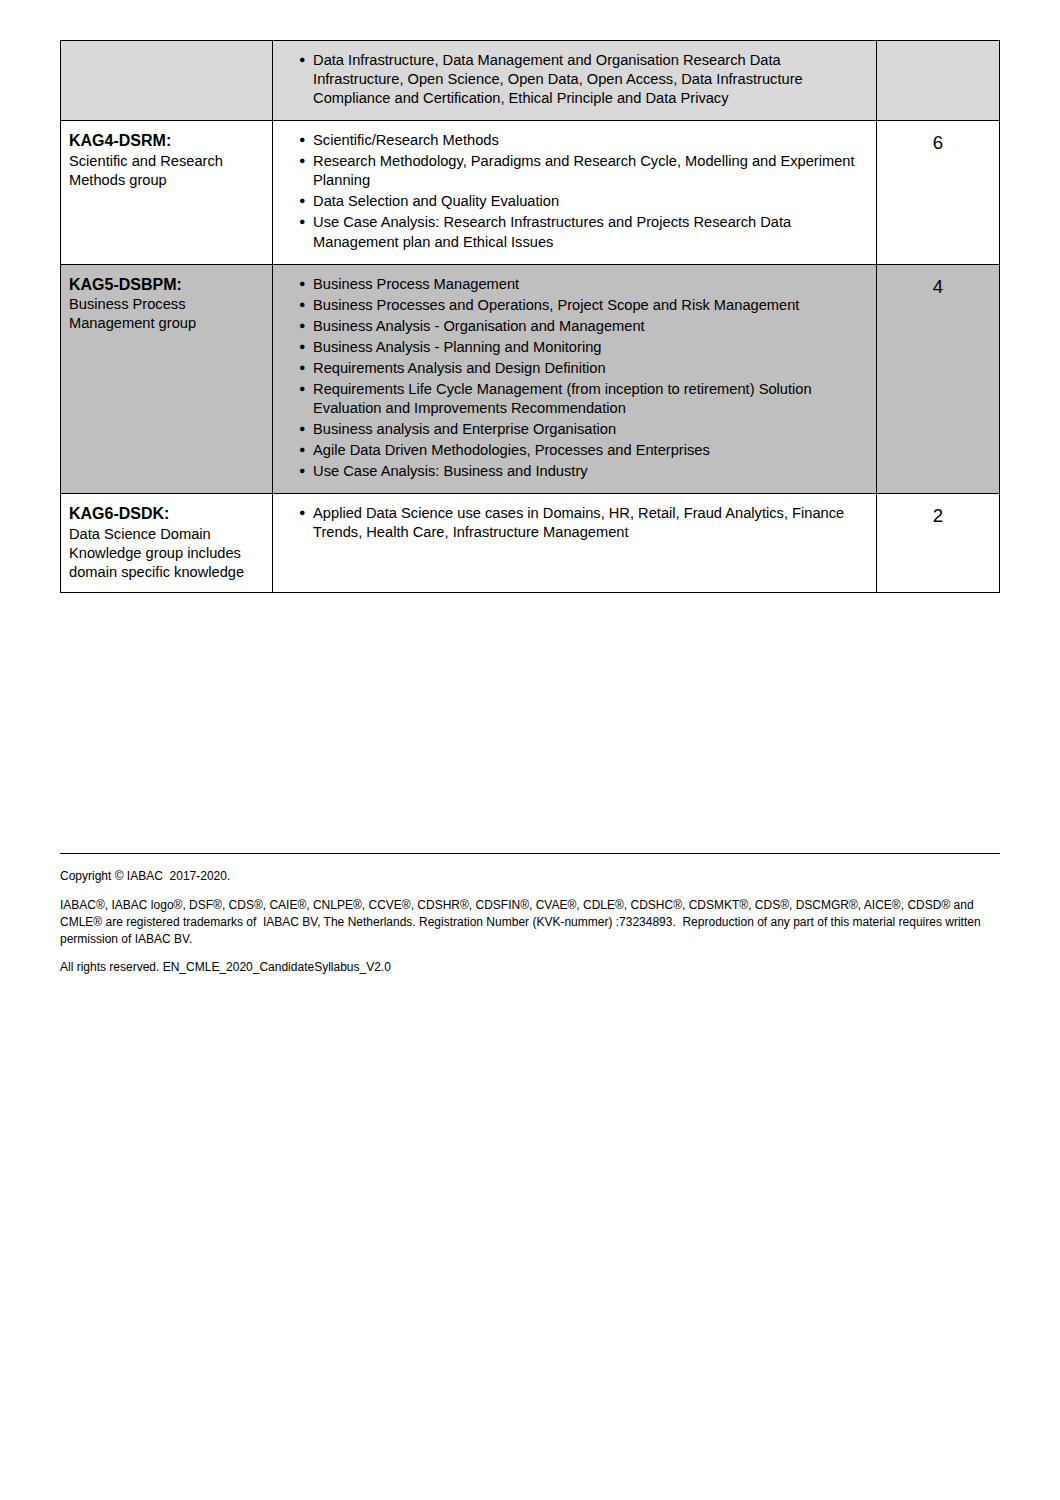| | Data Infrastructure, Data Management and Organisation Research Data Infrastructure, Open Science, Open Data, Open Access, Data Infrastructure Compliance and Certification, Ethical Principle and Data Privacy | |
| KAG4-DSRM: Scientific and Research Methods group | Scientific/Research Methods Research Methodology, Paradigms and Research Cycle, Modelling and Experiment Planning Data Selection and Quality Evaluation Use Case Analysis: Research Infrastructures and Projects Research Data Management plan and Ethical Issues | 6 |
| KAG5-DSBPM: Business Process Management group | Business Process Management Business Processes and Operations, Project Scope and Risk Management Business Analysis - Organisation and Management Business Analysis - Planning and Monitoring Requirements Analysis and Design Definition Requirements Life Cycle Management (from inception to retirement) Solution Evaluation and Improvements Recommendation Business analysis and Enterprise Organisation Agile Data Driven Methodologies, Processes and Enterprises Use Case Analysis: Business and Industry | 4 |
| KAG6-DSDK: Data Science Domain Knowledge group includes domain specific knowledge | Applied Data Science use cases in Domains, HR, Retail, Fraud Analytics, Finance Trends, Health Care, Infrastructure Management | 2 |
Copyright © IABAC 2017-2020.
IABAC®, IABAC logo®, DSF®, CDS®, CAIE®, CNLPE®, CCVE®, CDSHR®, CDSFIN®, CVAE®, CDLE®, CDSHC®, CDSMKT®, CDS®, DSCMGR®, AICE®, CDSD® and CMLE® are registered trademarks of IABAC BV, The Netherlands. Registration Number (KVK-nummer) :73234893. Reproduction of any part of this material requires written permission of IABAC BV.
All rights reserved. EN_CMLE_2020_CandidateSyllabus_V2.0